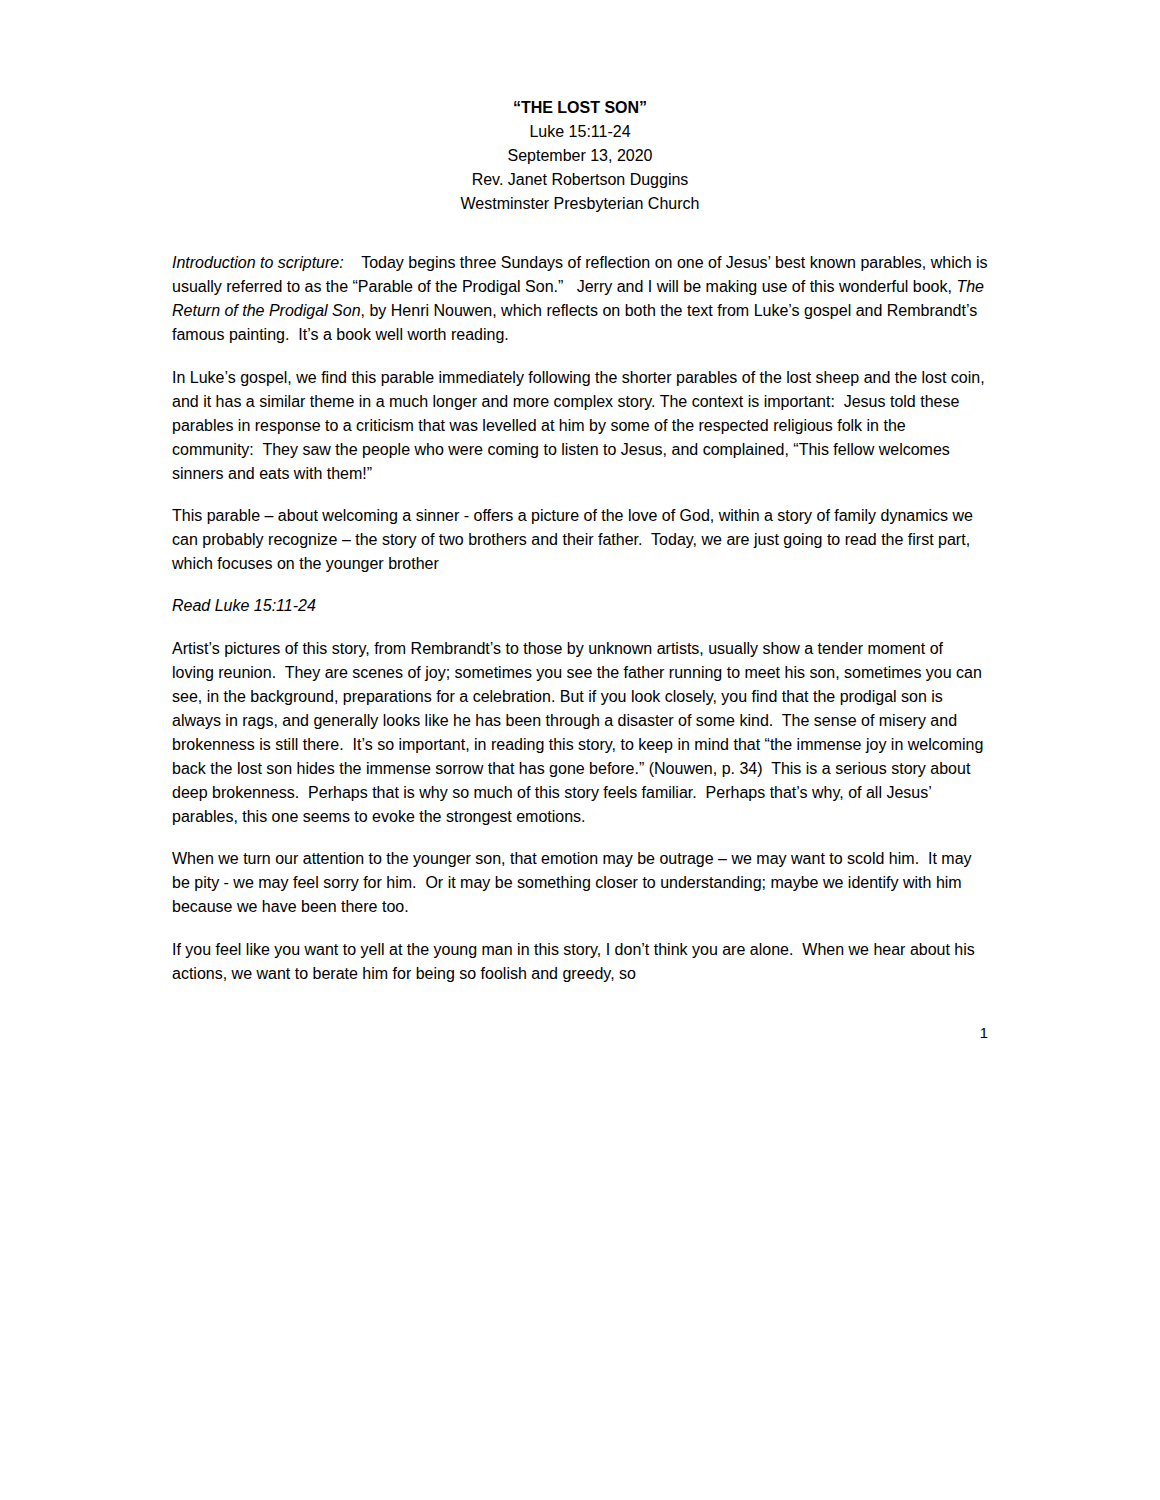“THE LOST SON”
Luke 15:11-24
September 13, 2020
Rev. Janet Robertson Duggins
Westminster Presbyterian Church
Introduction to scripture: Today begins three Sundays of reflection on one of Jesus’ best known parables, which is usually referred to as the “Parable of the Prodigal Son.” Jerry and I will be making use of this wonderful book, The Return of the Prodigal Son, by Henri Nouwen, which reflects on both the text from Luke’s gospel and Rembrandt’s famous painting. It’s a book well worth reading.
In Luke’s gospel, we find this parable immediately following the shorter parables of the lost sheep and the lost coin, and it has a similar theme in a much longer and more complex story. The context is important: Jesus told these parables in response to a criticism that was levelled at him by some of the respected religious folk in the community: They saw the people who were coming to listen to Jesus, and complained, “This fellow welcomes sinners and eats with them!”
This parable – about welcoming a sinner - offers a picture of the love of God, within a story of family dynamics we can probably recognize – the story of two brothers and their father. Today, we are just going to read the first part, which focuses on the younger brother
Read Luke 15:11-24
Artist’s pictures of this story, from Rembrandt’s to those by unknown artists, usually show a tender moment of loving reunion. They are scenes of joy; sometimes you see the father running to meet his son, sometimes you can see, in the background, preparations for a celebration. But if you look closely, you find that the prodigal son is always in rags, and generally looks like he has been through a disaster of some kind. The sense of misery and brokenness is still there. It’s so important, in reading this story, to keep in mind that “the immense joy in welcoming back the lost son hides the immense sorrow that has gone before.” (Nouwen, p. 34) This is a serious story about deep brokenness. Perhaps that is why so much of this story feels familiar. Perhaps that’s why, of all Jesus’ parables, this one seems to evoke the strongest emotions.
When we turn our attention to the younger son, that emotion may be outrage – we may want to scold him. It may be pity - we may feel sorry for him. Or it may be something closer to understanding; maybe we identify with him because we have been there too.
If you feel like you want to yell at the young man in this story, I don’t think you are alone. When we hear about his actions, we want to berate him for being so foolish and greedy, so
1